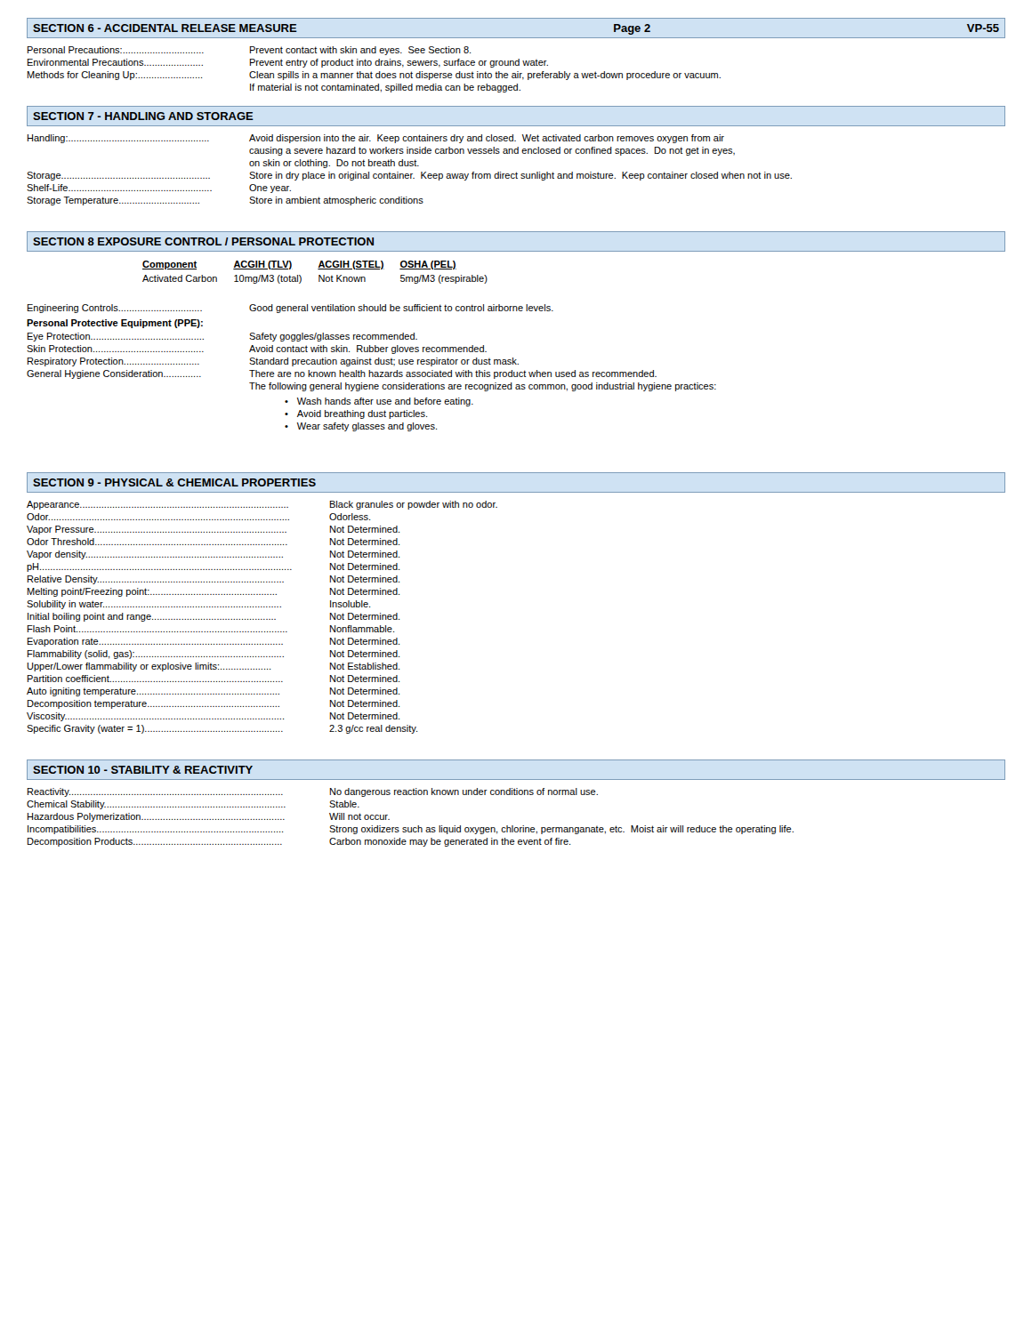SECTION 6 - ACCIDENTAL RELEASE MEASURE Page 2 VP-55
| Personal Precautions: .............................. | Prevent contact with skin and eyes. See Section 8. |
| Environmental Precautions ...................... | Prevent entry of product into drains, sewers, surface or ground water. |
| Methods for Cleaning Up: ........................ | Clean spills in a manner that does not disperse dust into the air, preferably a wet-down procedure or vacuum. |
| | If material is not contaminated, spilled media can be rebagged. |
SECTION 7 - HANDLING AND STORAGE
| Handling: .................................................... | Avoid dispersion into the air. Keep containers dry and closed. Wet activated carbon removes oxygen from air |
| | causing a severe hazard to workers inside carbon vessels and enclosed or confined spaces. Do not get in eyes, |
| | on skin or clothing. Do not breath dust. |
| Storage ....................................................... | Store in dry place in original container. Keep away from direct sunlight and moisture. Keep container closed when not in use. |
| Shelf-Life ..................................................... | One year. |
| Storage Temperature .............................. | Store in ambient atmospheric conditions |
SECTION 8 EXPOSURE CONTROL / PERSONAL PROTECTION
| Component | ACGIH (TLV) | ACGIH (STEL) | OSHA (PEL) |
| --- | --- | --- | --- |
| Activated Carbon | 10mg/M3 (total) | Not Known | 5mg/M3 (respirable) |
| Engineering Controls ............................... | Good general ventilation should be sufficient to control airborne levels. |
Personal Protective Equipment (PPE):
| Eye Protection .......................................... | Safety goggles/glasses recommended. |
| Skin Protection ......................................... | Avoid contact with skin. Rubber gloves recommended. |
| Respiratory Protection ............................ | Standard precaution against dust; use respirator or dust mask. |
| General Hygiene Consideration .............. | There are no known health hazards associated with this product when used as recommended. |
| | The following general hygiene considerations are recognized as common, good industrial hygiene practices: |
Wash hands after use and before eating.
Avoid breathing dust particles.
Wear safety glasses and gloves.
SECTION 9 - PHYSICAL & CHEMICAL PROPERTIES
| Appearance ............................................................................. | Black granules or powder with no odor. |
| Odor ......................................................................................... | Odorless. |
| Vapor Pressure ....................................................................... | Not Determined. |
| Odor Threshold ....................................................................... | Not Determined. |
| Vapor density ......................................................................... | Not Determined. |
| pH ............................................................................................. | Not Determined. |
| Relative Density ..................................................................... | Not Determined. |
| Melting point/Freezing point: ............................................... | Not Determined. |
| Solubility in water .................................................................. | Insoluble. |
| Initial boiling point and range .............................................. | Not Determined. |
| Flash Point .............................................................................. | Nonflammable. |
| Evaporation rate .................................................................... | Not Determined. |
| Flammability (solid, gas): ....................................................... | Not Determined. |
| Upper/Lower flammability or explosive limits: ................... | Not Established. |
| Partition coefficient ................................................................ | Not Determined. |
| Auto igniting temperature ..................................................... | Not Determined. |
| Decomposition temperature ................................................. | Not Determined. |
| Viscosity ................................................................................. | Not Determined. |
| Specific Gravity (water = 1) ................................................... | 2.3 g/cc real density. |
SECTION 10 - STABILITY & REACTIVITY
| Reactivity ............................................................................... | No dangerous reaction known under conditions of normal use. |
| Chemical Stability ................................................................... | Stable. |
| Hazardous Polymerization ..................................................... | Will not occur. |
| Incompatibilities ..................................................................... | Strong oxidizers such as liquid oxygen, chlorine, permanganate, etc. Moist air will reduce the operating life. |
| Decomposition Products ....................................................... | Carbon monoxide may be generated in the event of fire. |